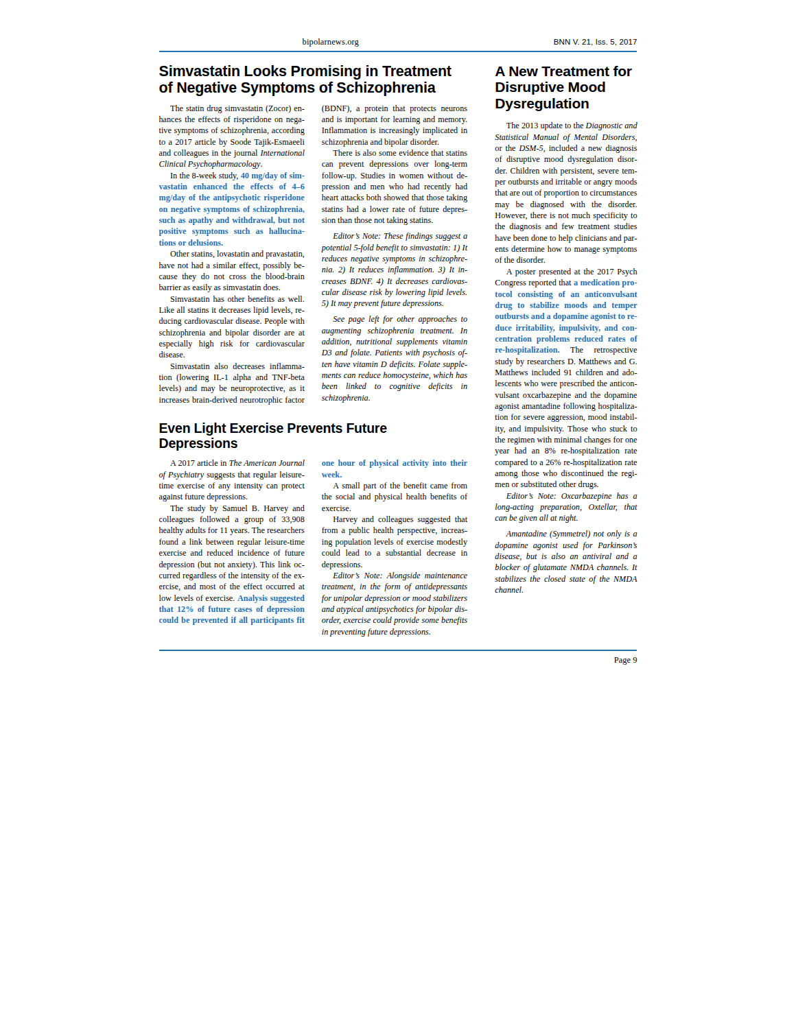bipolarnews.org
BNN V. 21, Iss. 5, 2017
Simvastatin Looks Promising in Treatment of Negative Symptoms of Schizophrenia
The statin drug simvastatin (Zocor) enhances the effects of risperidone on negative symptoms of schizophrenia, according to a 2017 article by Soode Tajik-Esmaeeli and colleagues in the journal International Clinical Psychopharmacology.
In the 8-week study, 40 mg/day of simvastatin enhanced the effects of 4–6 mg/day of the antipsychotic risperidone on negative symptoms of schizophrenia, such as apathy and withdrawal, but not positive symptoms such as hallucinations or delusions.
Other statins, lovastatin and pravastatin, have not had a similar effect, possibly because they do not cross the blood-brain barrier as easily as simvastatin does.
Simvastatin has other benefits as well. Like all statins it decreases lipid levels, reducing cardiovascular disease. People with schizophrenia and bipolar disorder are at especially high risk for cardiovascular disease.
Simvastatin also decreases inflammation (lowering IL-1 alpha and TNF-beta levels) and may be neuroprotective, as it increases brain-derived neurotrophic factor (BDNF), a protein that protects neurons and is important for learning and memory. Inflammation is increasingly implicated in schizophrenia and bipolar disorder.
There is also some evidence that statins can prevent depressions over long-term follow-up. Studies in women without depression and men who had recently had heart attacks both showed that those taking statins had a lower rate of future depression than those not taking statins.
Editor’s Note: These findings suggest a potential 5-fold benefit to simvastatin: 1) It reduces negative symptoms in schizophrenia. 2) It reduces inflammation. 3) It increases BDNF. 4) It decreases cardiovascular disease risk by lowering lipid levels. 5) It may prevent future depressions.
See page left for other approaches to augmenting schizophrenia treatment. In addition, nutritional supplements vitamin D3 and folate. Patients with psychosis often have vitamin D deficits. Folate supplements can reduce homocysteine, which has been linked to cognitive deficits in schizophrenia.
Even Light Exercise Prevents Future Depressions
A 2017 article in The American Journal of Psychiatry suggests that regular leisure-time exercise of any intensity can protect against future depressions.
The study by Samuel B. Harvey and colleagues followed a group of 33,908 healthy adults for 11 years. The researchers found a link between regular leisure-time exercise and reduced incidence of future depression (but not anxiety). This link occurred regardless of the intensity of the exercise, and most of the effect occurred at low levels of exercise. Analysis suggested that 12% of future cases of depression could be prevented if all participants fit one hour of physical activity into their week.
A small part of the benefit came from the social and physical health benefits of exercise.
Harvey and colleagues suggested that from a public health perspective, increasing population levels of exercise modestly could lead to a substantial decrease in depressions.
Editor’s Note: Alongside maintenance treatment, in the form of antidepressants for unipolar depression or mood stabilizers and atypical antipsychotics for bipolar disorder, exercise could provide some benefits in preventing future depressions.
A New Treatment for Disruptive Mood Dysregulation
The 2013 update to the Diagnostic and Statistical Manual of Mental Disorders, or the DSM-5, included a new diagnosis of disruptive mood dysregulation disorder. Children with persistent, severe temper outbursts and irritable or angry moods that are out of proportion to circumstances may be diagnosed with the disorder. However, there is not much specificity to the diagnosis and few treatment studies have been done to help clinicians and parents determine how to manage symptoms of the disorder.
A poster presented at the 2017 Psych Congress reported that a medication protocol consisting of an anticonvulsant drug to stabilize moods and temper outbursts and a dopamine agonist to reduce irritability, impulsivity, and concentration problems reduced rates of re-hospitalization. The retrospective study by researchers D. Matthews and G. Matthews included 91 children and adolescents who were prescribed the anticonvulsant oxcarbazepine and the dopamine agonist amantadine following hospitalization for severe aggression, mood instability, and impulsivity. Those who stuck to the regimen with minimal changes for one year had an 8% re-hospitalization rate compared to a 26% re-hospitalization rate among those who discontinued the regimen or substituted other drugs.
Editor’s Note: Oxcarbazepine has a long-acting preparation, Oxtellar, that can be given all at night.
Amantadine (Symmetrel) not only is a dopamine agonist used for Parkinson’s disease, but is also an antiviral and a blocker of glutamate NMDA channels. It stabilizes the closed state of the NMDA channel.
Page 9